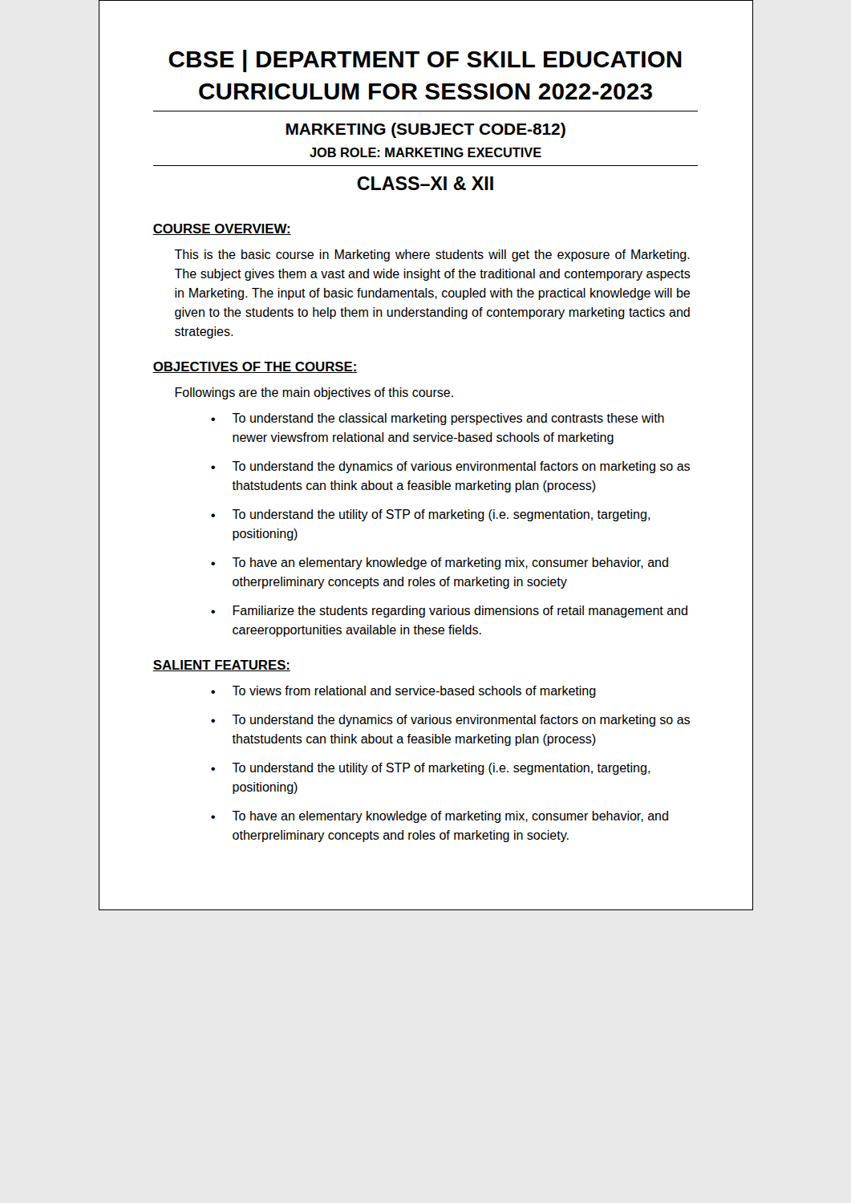CBSE | DEPARTMENT OF SKILL EDUCATION
CURRICULUM FOR SESSION 2022-2023
MARKETING (SUBJECT CODE-812)
JOB ROLE: MARKETING EXECUTIVE
CLASS–XI & XII
COURSE OVERVIEW:
This is the basic course in Marketing where students will get the exposure of Marketing. The subject gives them a vast and wide insight of the traditional and contemporary aspects in Marketing. The input of basic fundamentals, coupled with the practical knowledge will be given to the students to help them in understanding of contemporary marketing tactics and strategies.
OBJECTIVES OF THE COURSE:
Followings are the main objectives of this course.
To understand the classical marketing perspectives and contrasts these with newer viewsfrom relational and service-based schools of marketing
To understand the dynamics of various environmental factors on marketing so as thatstudents can think about a feasible marketing plan (process)
To understand the utility of STP of marketing (i.e. segmentation, targeting, positioning)
To have an elementary knowledge of marketing mix, consumer behavior, and otherpreliminary concepts and roles of marketing in society
Familiarize the students regarding various dimensions of retail management and careeropportunities available in these fields.
SALIENT FEATURES:
To views from relational and service-based schools of marketing
To understand the dynamics of various environmental factors on marketing so as thatstudents can think about a feasible marketing plan (process)
To understand the utility of STP of marketing (i.e. segmentation, targeting, positioning)
To have an elementary knowledge of marketing mix, consumer behavior, and otherpreliminary concepts and roles of marketing in society.